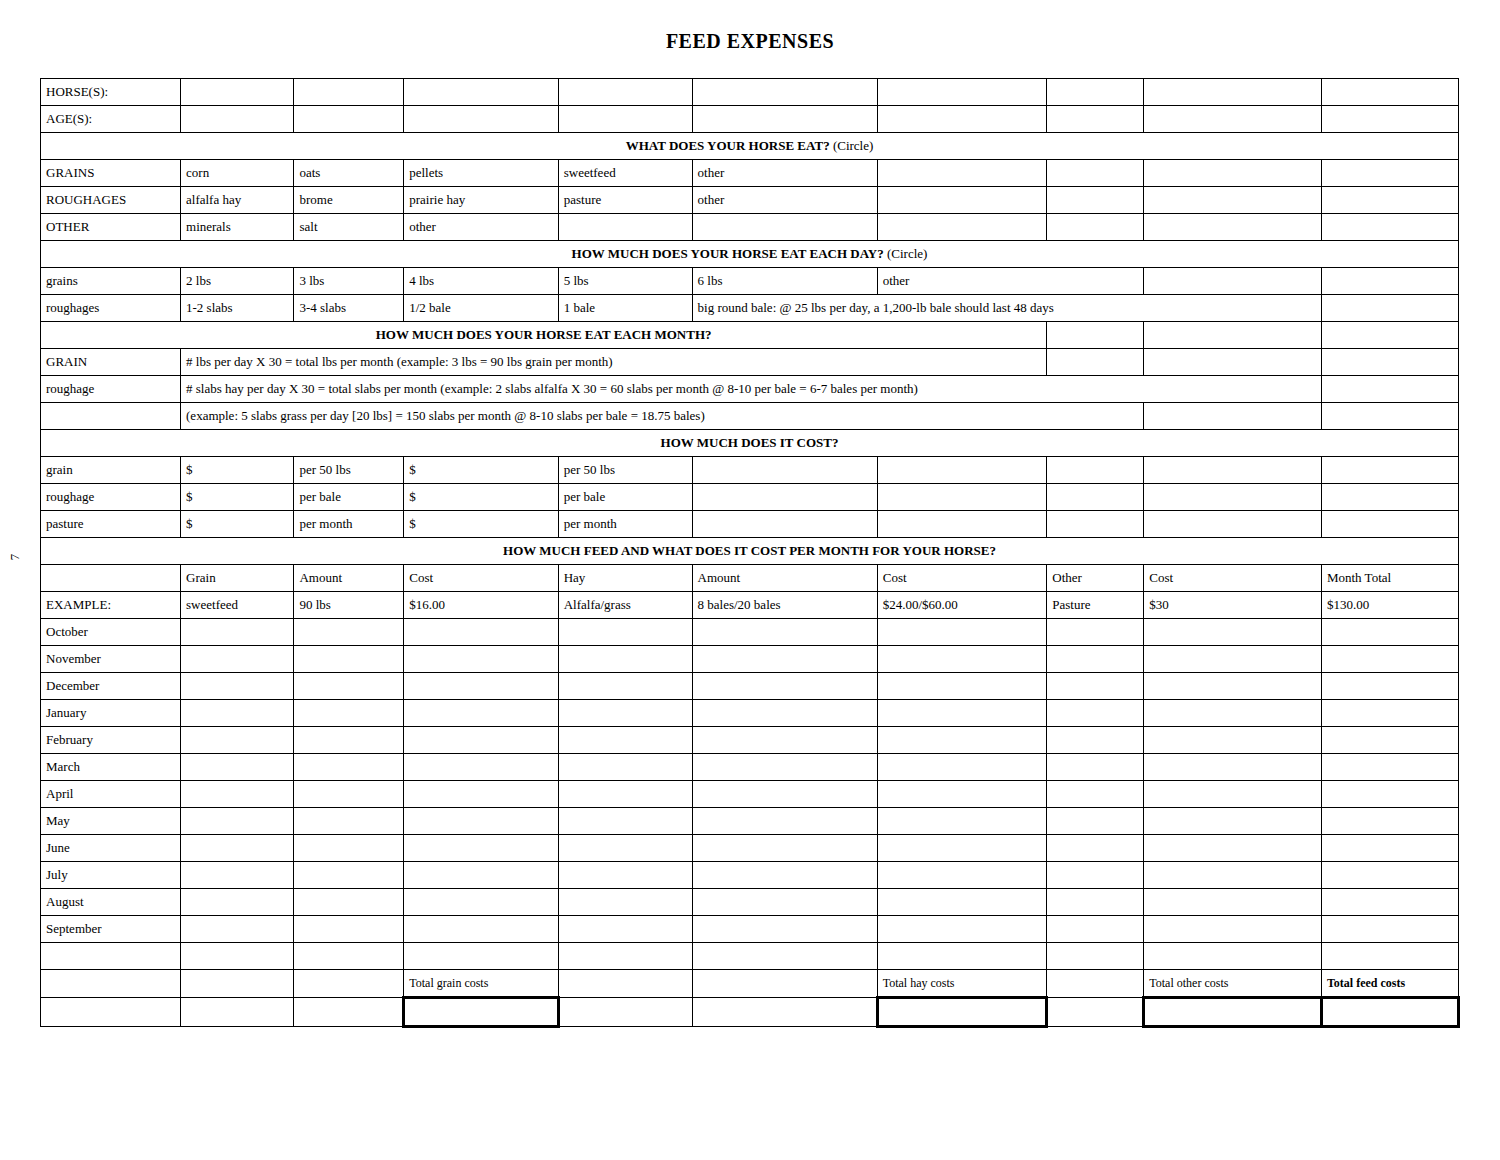7
FEED EXPENSES
| HORSE(S): | | | | | | | | | |
| AGE(S): | | | | | | | | | |
| WHAT DOES YOUR HORSE EAT? (Circle) |
| GRAINS | corn | oats | pellets | sweetfeed | other | | | | |
| ROUGHAGES | alfalfa hay | brome | prairie hay | pasture | other | | | | |
| OTHER | minerals | salt | other | | | | | | |
| HOW MUCH DOES YOUR HORSE EAT EACH DAY? (Circle) |
| grains | 2 lbs | 3 lbs | 4 lbs | 5 lbs | 6 lbs | other | | |
| roughages | 1-2 slabs | 3-4 slabs | 1/2 bale | 1 bale | big round bale: @ 25 lbs per day, a 1,200-lb bale should last 48 days | |
| HOW MUCH DOES YOUR HORSE EAT EACH MONTH? | | | |
| GRAIN | # lbs per day X 30 = total lbs per month (example: 3 lbs = 90 lbs grain per month) | | | |
| roughage | # slabs hay per day X 30 = total slabs per month (example: 2 slabs alfalfa X 30 = 60 slabs per month @ 8-10 per bale = 6-7 bales per month) | |
| | (example: 5 slabs grass per day [20 lbs] = 150 slabs per month @ 8-10 slabs per bale = 18.75 bales) | | |
| HOW MUCH DOES IT COST? |
| grain | $ | per 50 lbs | $ | per 50 lbs | | | | | |
| roughage | $ | per bale | $ | per bale | | | | | |
| pasture | $ | per month | $ | per month | | | | | |
| HOW MUCH FEED AND WHAT DOES IT COST PER MONTH FOR YOUR HORSE? |
| | Grain | Amount | Cost | Hay | Amount | Cost | Other | Cost | Month Total |
| EXAMPLE: | sweetfeed | 90 lbs | $16.00 | Alfalfa/grass | 8 bales/20 bales | $24.00/$60.00 | Pasture | $30 | $130.00 |
| October | | | | | | | | | |
| November | | | | | | | | | |
| December | | | | | | | | | |
| January | | | | | | | | | |
| February | | | | | | | | | |
| March | | | | | | | | | |
| April | | | | | | | | | |
| May | | | | | | | | | |
| June | | | | | | | | | |
| July | | | | | | | | | |
| August | | | | | | | | | |
| September | | | | | | | | | |
| | | | Total grain costs | | | Total hay costs | | Total other costs | Total feed costs |